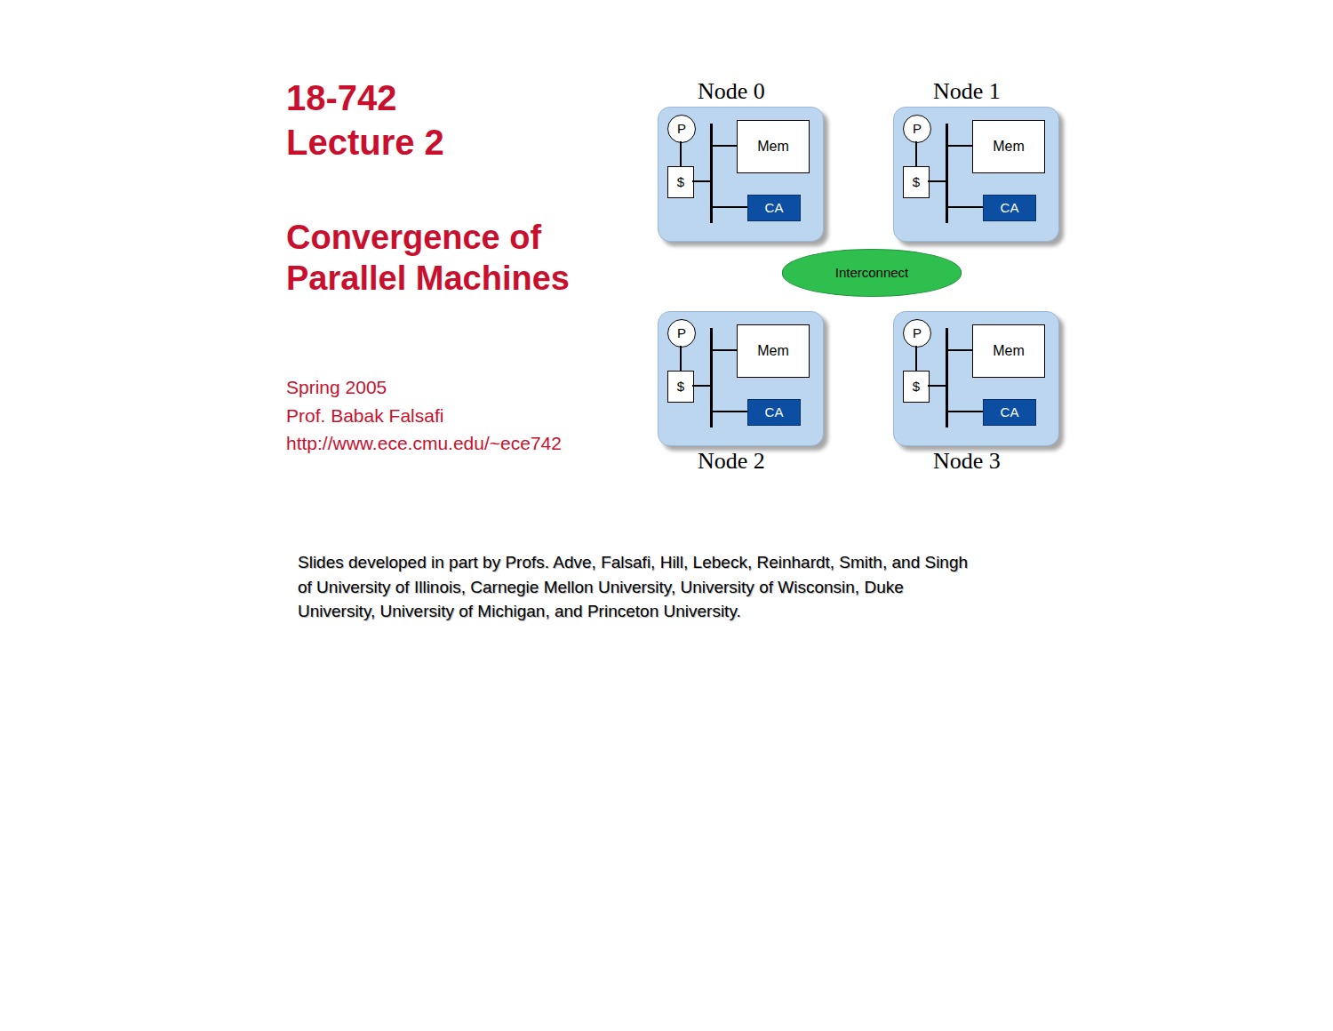18-742
Lecture 2
Convergence of
Parallel Machines
Spring 2005
Prof. Babak Falsafi
http://www.ece.cmu.edu/~ece742
Node 0 Node 1 Node 2 Node 3
P
$
Mem
CA
P
$
Mem
CA
P
$
Mem
CA
P
$
Mem
CA
Interconnect
Slides developed in part by Profs. Adve, Falsafi, Hill, Lebeck, Reinhardt, Smith, and Singh of University of Illinois, Carnegie Mellon University, University of Wisconsin, Duke University, University of Michigan, and Princeton University.